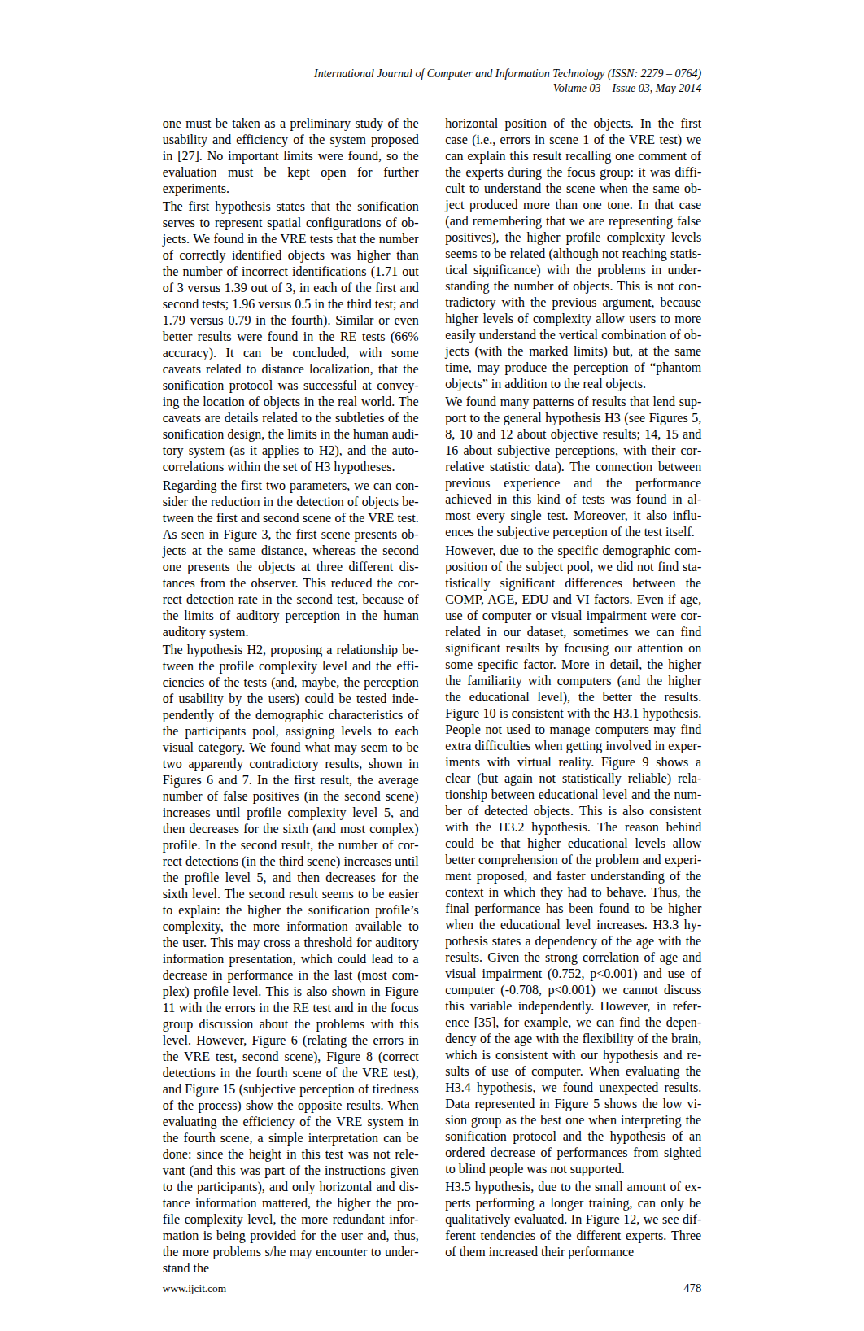International Journal of Computer and Information Technology (ISSN: 2279 – 0764)
Volume 03 – Issue 03, May 2014
one must be taken as a preliminary study of the usability and efficiency of the system proposed in [27]. No important limits were found, so the evaluation must be kept open for further experiments.
The first hypothesis states that the sonification serves to represent spatial configurations of objects. We found in the VRE tests that the number of correctly identified objects was higher than the number of incorrect identifications (1.71 out of 3 versus 1.39 out of 3, in each of the first and second tests; 1.96 versus 0.5 in the third test; and 1.79 versus 0.79 in the fourth). Similar or even better results were found in the RE tests (66% accuracy). It can be concluded, with some caveats related to distance localization, that the sonification protocol was successful at conveying the location of objects in the real world. The caveats are details related to the subtleties of the sonification design, the limits in the human auditory system (as it applies to H2), and the autocorrelations within the set of H3 hypotheses.
Regarding the first two parameters, we can consider the reduction in the detection of objects between the first and second scene of the VRE test. As seen in Figure 3, the first scene presents objects at the same distance, whereas the second one presents the objects at three different distances from the observer. This reduced the correct detection rate in the second test, because of the limits of auditory perception in the human auditory system.
The hypothesis H2, proposing a relationship between the profile complexity level and the efficiencies of the tests (and, maybe, the perception of usability by the users) could be tested independently of the demographic characteristics of the participants pool, assigning levels to each visual category. We found what may seem to be two apparently contradictory results, shown in Figures 6 and 7. In the first result, the average number of false positives (in the second scene) increases until profile complexity level 5, and then decreases for the sixth (and most complex) profile. In the second result, the number of correct detections (in the third scene) increases until the profile level 5, and then decreases for the sixth level. The second result seems to be easier to explain: the higher the sonification profile’s complexity, the more information available to the user. This may cross a threshold for auditory information presentation, which could lead to a decrease in performance in the last (most complex) profile level. This is also shown in Figure 11 with the errors in the RE test and in the focus group discussion about the problems with this level. However, Figure 6 (relating the errors in the VRE test, second scene), Figure 8 (correct detections in the fourth scene of the VRE test), and Figure 15 (subjective perception of tiredness of the process) show the opposite results. When evaluating the efficiency of the VRE system in the fourth scene, a simple interpretation can be done: since the height in this test was not relevant (and this was part of the instructions given to the participants), and only horizontal and distance information mattered, the higher the profile complexity level, the more redundant information is being provided for the user and, thus, the more problems s/he may encounter to understand the
horizontal position of the objects. In the first case (i.e., errors in scene 1 of the VRE test) we can explain this result recalling one comment of the experts during the focus group: it was difficult to understand the scene when the same object produced more than one tone. In that case (and remembering that we are representing false positives), the higher profile complexity levels seems to be related (although not reaching statistical significance) with the problems in understanding the number of objects. This is not contradictory with the previous argument, because higher levels of complexity allow users to more easily understand the vertical combination of objects (with the marked limits) but, at the same time, may produce the perception of “phantom objects” in addition to the real objects.
We found many patterns of results that lend support to the general hypothesis H3 (see Figures 5, 8, 10 and 12 about objective results; 14, 15 and 16 about subjective perceptions, with their correlative statistic data). The connection between previous experience and the performance achieved in this kind of tests was found in almost every single test. Moreover, it also influences the subjective perception of the test itself.
However, due to the specific demographic composition of the subject pool, we did not find statistically significant differences between the COMP, AGE, EDU and VI factors. Even if age, use of computer or visual impairment were correlated in our dataset, sometimes we can find significant results by focusing our attention on some specific factor. More in detail, the higher the familiarity with computers (and the higher the educational level), the better the results. Figure 10 is consistent with the H3.1 hypothesis. People not used to manage computers may find extra difficulties when getting involved in experiments with virtual reality. Figure 9 shows a clear (but again not statistically reliable) relationship between educational level and the number of detected objects. This is also consistent with the H3.2 hypothesis. The reason behind could be that higher educational levels allow better comprehension of the problem and experiment proposed, and faster understanding of the context in which they had to behave. Thus, the final performance has been found to be higher when the educational level increases. H3.3 hypothesis states a dependency of the age with the results. Given the strong correlation of age and visual impairment (0.752, p<0.001) and use of computer (-0.708, p<0.001) we cannot discuss this variable independently. However, in reference [35], for example, we can find the dependency of the age with the flexibility of the brain, which is consistent with our hypothesis and results of use of computer. When evaluating the H3.4 hypothesis, we found unexpected results. Data represented in Figure 5 shows the low vision group as the best one when interpreting the sonification protocol and the hypothesis of an ordered decrease of performances from sighted to blind people was not supported.
H3.5 hypothesis, due to the small amount of experts performing a longer training, can only be qualitatively evaluated. In Figure 12, we see different tendencies of the different experts. Three of them increased their performance
www.ijcit.com 478